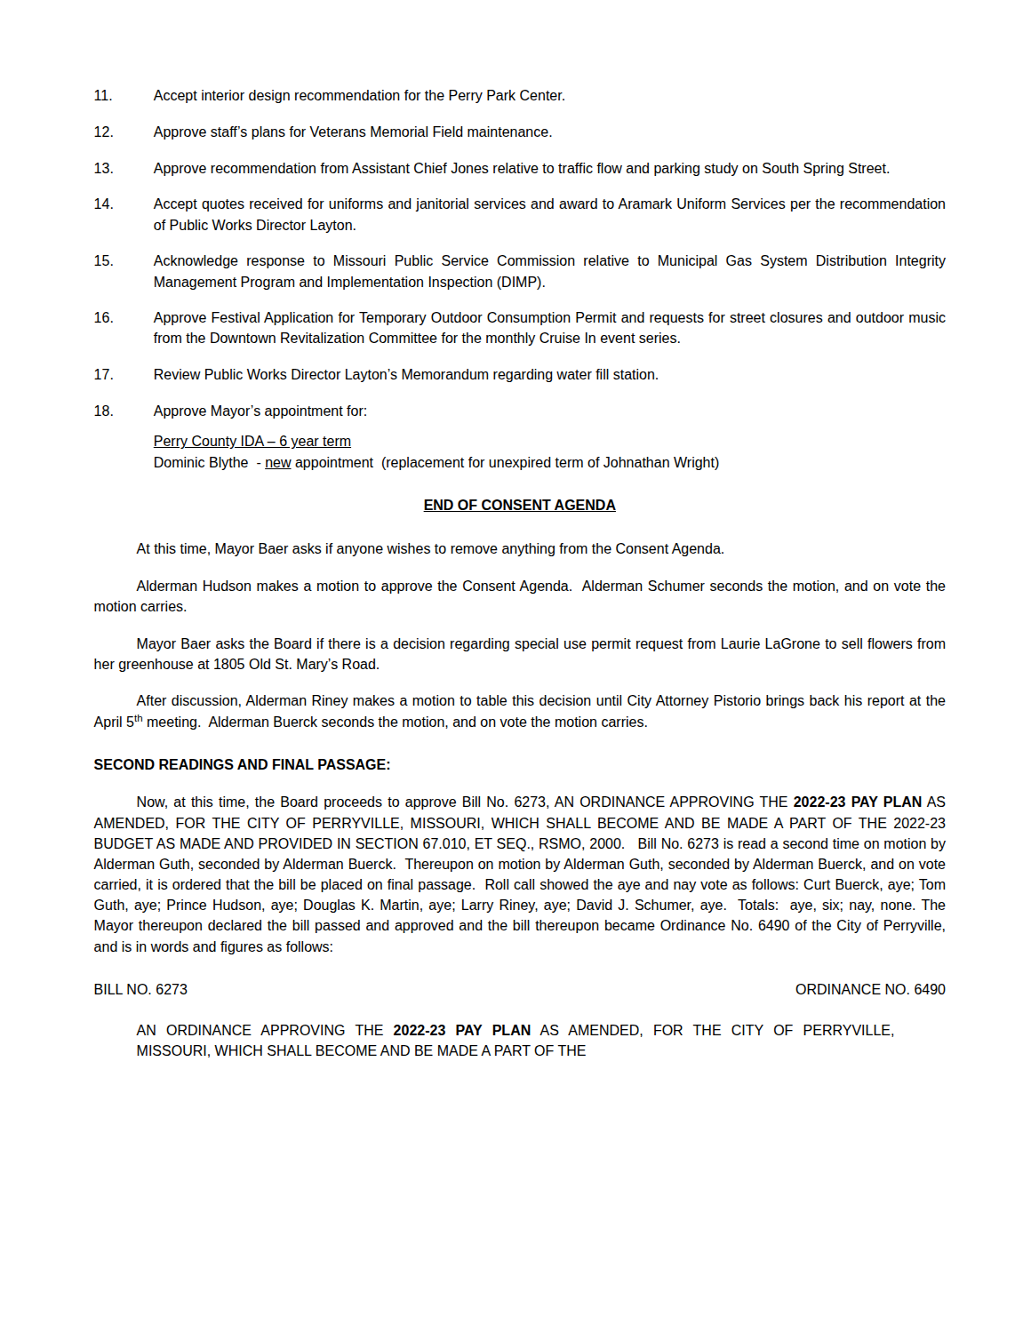11.
Accept interior design recommendation for the Perry Park Center.
12.
Approve staff’s plans for Veterans Memorial Field maintenance.
13.
Approve recommendation from Assistant Chief Jones relative to traffic flow and parking study on South Spring Street.
14.
Accept quotes received for uniforms and janitorial services and award to Aramark Uniform Services per the recommendation of Public Works Director Layton.
15.
Acknowledge response to Missouri Public Service Commission relative to Municipal Gas System Distribution Integrity Management Program and Implementation Inspection (DIMP).
16.
Approve Festival Application for Temporary Outdoor Consumption Permit and requests for street closures and outdoor music from the Downtown Revitalization Committee for the monthly Cruise In event series.
17.
Review Public Works Director Layton’s Memorandum regarding water fill station.
18.
Approve Mayor’s appointment for:
Perry County IDA – 6 year term
Dominic Blythe - new appointment (replacement for unexpired term of Johnathan Wright)
END OF CONSENT AGENDA
At this time, Mayor Baer asks if anyone wishes to remove anything from the Consent Agenda.
Alderman Hudson makes a motion to approve the Consent Agenda. Alderman Schumer seconds the motion, and on vote the motion carries.
Mayor Baer asks the Board if there is a decision regarding special use permit request from Laurie LaGrone to sell flowers from her greenhouse at 1805 Old St. Mary’s Road.
After discussion, Alderman Riney makes a motion to table this decision until City Attorney Pistorio brings back his report at the April 5th meeting. Alderman Buerck seconds the motion, and on vote the motion carries.
SECOND READINGS AND FINAL PASSAGE:
Now, at this time, the Board proceeds to approve Bill No. 6273, AN ORDINANCE APPROVING THE 2022-23 PAY PLAN AS AMENDED, FOR THE CITY OF PERRYVILLE, MISSOURI, WHICH SHALL BECOME AND BE MADE A PART OF THE 2022-23 BUDGET AS MADE AND PROVIDED IN SECTION 67.010, ET SEQ., RSMO, 2000. Bill No. 6273 is read a second time on motion by Alderman Guth, seconded by Alderman Buerck. Thereupon on motion by Alderman Guth, seconded by Alderman Buerck, and on vote carried, it is ordered that the bill be placed on final passage. Roll call showed the aye and nay vote as follows: Curt Buerck, aye; Tom Guth, aye; Prince Hudson, aye; Douglas K. Martin, aye; Larry Riney, aye; David J. Schumer, aye. Totals: aye, six; nay, none. The Mayor thereupon declared the bill passed and approved and the bill thereupon became Ordinance No. 6490 of the City of Perryville, and is in words and figures as follows:
BILL NO. 6273 ORDINANCE NO. 6490
AN ORDINANCE APPROVING THE 2022-23 PAY PLAN AS AMENDED, FOR THE CITY OF PERRYVILLE, MISSOURI, WHICH SHALL BECOME AND BE MADE A PART OF THE